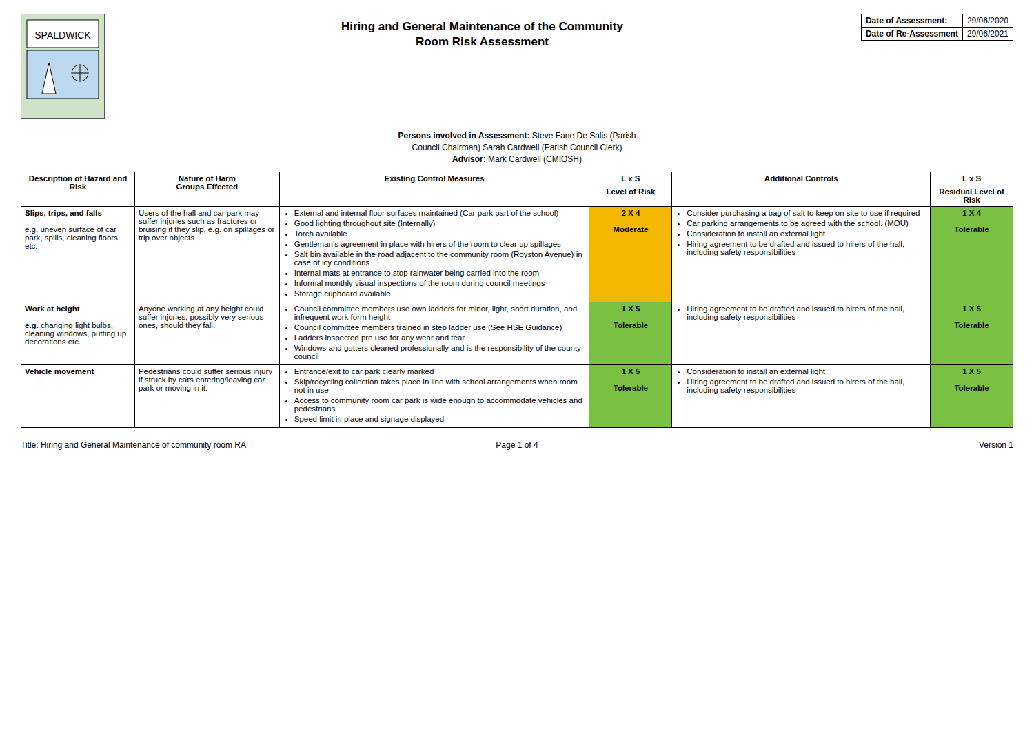Hiring and General Maintenance of the Community
Room Risk Assessment
| Date of Assessment: | 29/06/2020 |
| Date of Re-Assessment | 29/06/2021 |
Persons involved in Assessment: Steve Fane De Salis (Parish
Council Chairman) Sarah Cardwell (Parish Council Clerk)
Advisor: Mark Cardwell (CMIOSH)
| Description of Hazard and Risk | Nature of Harm Groups Effected | Existing Control Measures | L x S | Additional Controls | L x S |
| --- | --- | --- | --- | --- | --- |
| Level of Risk | Residual Level of Risk |
| Slips, trips, and falls e.g. uneven surface of car park, spills, cleaning floors etc. | Users of the hall and car park may suffer injuries such as fractures or bruising if they slip, e.g. on spillages or trip over objects. | External and internal floor surfaces maintained (Car park part of the school) Good lighting throughout site (Internally) Torch available Gentleman’s agreement in place with hirers of the room to clear up spillages Salt bin available in the road adjacent to the community room (Royston Avenue) in case of icy conditions Internal mats at entrance to stop rainwater being carried into the room Informal monthly visual inspections of the room during council meetings Storage cupboard available | 2 X 4 Moderate | Consider purchasing a bag of salt to keep on site to use if required Car parking arrangements to be agreed with the school. (MOU) Consideration to install an external light Hiring agreement to be drafted and issued to hirers of the hall, including safety responsibilities | 1 X 4 Tolerable |
| Work at height e.g. changing light bulbs, cleaning windows, putting up decorations etc. | Anyone working at any height could suffer injuries, possibly very serious ones, should they fall. | Council committee members use own ladders for minor, light, short duration, and infrequent work form height Council committee members trained in step ladder use (See HSE Guidance) Ladders inspected pre use for any wear and tear Windows and gutters cleaned professionally and is the responsibility of the county council | 1 X 5 Tolerable | Hiring agreement to be drafted and issued to hirers of the hall, including safety responsibilities | 1 X 5 Tolerable |
| Vehicle movement | Pedestrians could suffer serious injury if struck by cars entering/leaving car park or moving in it. | Entrance/exit to car park clearly marked Skip/recycling collection takes place in line with school arrangements when room not in use Access to community room car park is wide enough to accommodate vehicles and pedestrians. Speed limit in place and signage displayed | 1 X 5 Tolerable | Consideration to install an external light Hiring agreement to be drafted and issued to hirers of the hall, including safety responsibilities | 1 X 5 Tolerable |
Title: Hiring and General Maintenance of community room RA
Page 1 of 4
Version 1